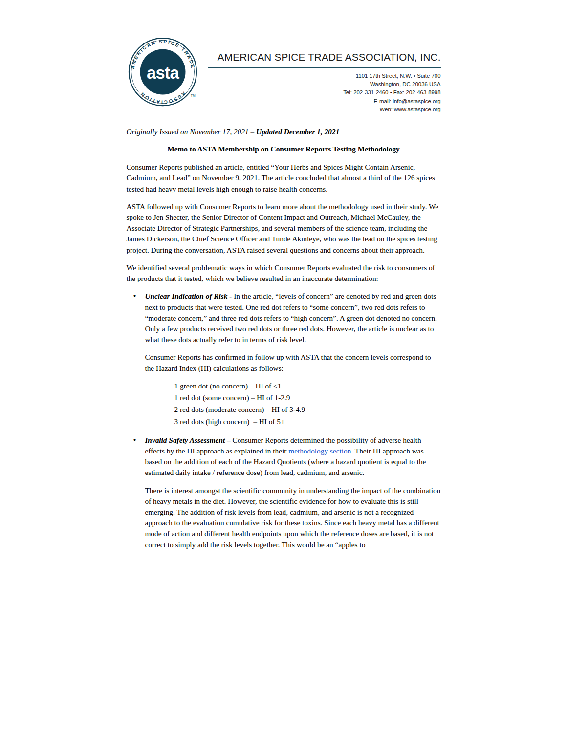AMERICAN SPICE TRADE ASSOCIATION asta TM
AMERICAN SPICE TRADE ASSOCIATION, INC.
1101 17th Street, N.W. • Suite 700
Washington, DC 20036 USA
Tel: 202-331-2460 • Fax: 202-463-8998
E-mail: info@astaspice.org
Web: www.astaspice.org
Originally Issued on November 17, 2021 – Updated December 1, 2021
Memo to ASTA Membership on Consumer Reports Testing Methodology
Consumer Reports published an article, entitled “Your Herbs and Spices Might Contain Arsenic, Cadmium, and Lead” on November 9, 2021. The article concluded that almost a third of the 126 spices tested had heavy metal levels high enough to raise health concerns.
ASTA followed up with Consumer Reports to learn more about the methodology used in their study. We spoke to Jen Shecter, the Senior Director of Content Impact and Outreach, Michael McCauley, the Associate Director of Strategic Partnerships, and several members of the science team, including the James Dickerson, the Chief Science Officer and Tunde Akinleye, who was the lead on the spices testing project. During the conversation, ASTA raised several questions and concerns about their approach.
We identified several problematic ways in which Consumer Reports evaluated the risk to consumers of the products that it tested, which we believe resulted in an inaccurate determination:
Unclear Indication of Risk - In the article, “levels of concern” are denoted by red and green dots next to products that were tested. One red dot refers to “some concern”, two red dots refers to “moderate concern,” and three red dots refers to “high concern”. A green dot denoted no concern. Only a few products received two red dots or three red dots. However, the article is unclear as to what these dots actually refer to in terms of risk level.
Consumer Reports has confirmed in follow up with ASTA that the concern levels correspond to the Hazard Index (HI) calculations as follows:
1 green dot (no concern) – HI of <1
1 red dot (some concern) – HI of 1-2.9
2 red dots (moderate concern) – HI of 3-4.9
3 red dots (high concern) – HI of 5+
Invalid Safety Assessment – Consumer Reports determined the possibility of adverse health effects by the HI approach as explained in their methodology section. Their HI approach was based on the addition of each of the Hazard Quotients (where a hazard quotient is equal to the estimated daily intake / reference dose) from lead, cadmium, and arsenic.
There is interest amongst the scientific community in understanding the impact of the combination of heavy metals in the diet. However, the scientific evidence for how to evaluate this is still emerging. The addition of risk levels from lead, cadmium, and arsenic is not a recognized approach to the evaluation cumulative risk for these toxins. Since each heavy metal has a different mode of action and different health endpoints upon which the reference doses are based, it is not correct to simply add the risk levels together. This would be an “apples to